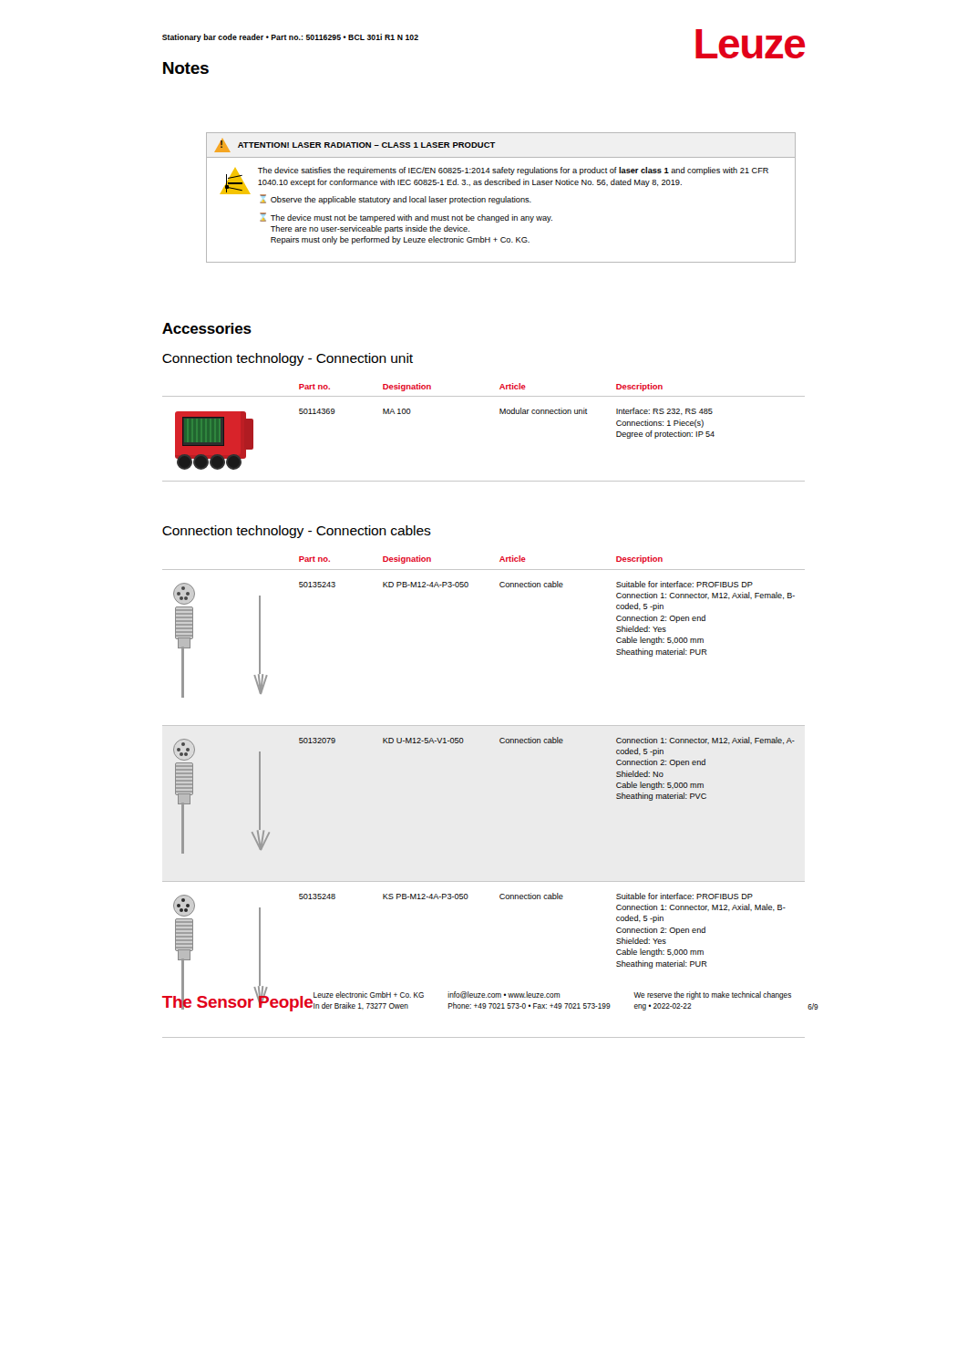Stationary bar code reader • Part no.: 50116295 • BCL 301i R1 N 102
Notes
Leuze
ATTENTION! LASER RADIATION – CLASS 1 LASER PRODUCT
The device satisfies the requirements of IEC/EN 60825-1:2014 safety regulations for a product of laser class 1 and complies with 21 CFR 1040.10 except for conformance with IEC 60825-1 Ed. 3., as described in Laser Notice No. 56, dated May 8, 2019.
⌛
Observe the applicable statutory and local laser protection regulations.
⌛
The device must not be tampered with and must not be changed in any way.
There are no user-serviceable parts inside the device.
Repairs must only be performed by Leuze electronic GmbH + Co. KG.
Accessories
Connection technology - Connection unit
| | Part no. | Designation | Article | Description |
| --- | --- | --- | --- | --- |
| | 50114369 | MA 100 | Modular connection unit | Interface: RS 232, RS 485 Connections: 1 Piece(s) Degree of protection: IP 54 |
Connection technology - Connection cables
| | Part no. | Designation | Article | Description |
| --- | --- | --- | --- | --- |
| | 50135243 | KD PB-M12-4A-P3-050 | Connection cable | Suitable for interface: PROFIBUS DP Connection 1: Connector, M12, Axial, Female, B-coded, 5 -pin Connection 2: Open end Shielded: Yes Cable length: 5,000 mm Sheathing material: PUR |
| | 50132079 | KD U-M12-5A-V1-050 | Connection cable | Connection 1: Connector, M12, Axial, Female, A-coded, 5 -pin Connection 2: Open end Shielded: No Cable length: 5,000 mm Sheathing material: PVC |
| | 50135248 | KS PB-M12-4A-P3-050 | Connection cable | Suitable for interface: PROFIBUS DP Connection 1: Connector, M12, Axial, Male, B-coded, 5 -pin Connection 2: Open end Shielded: Yes Cable length: 5,000 mm Sheathing material: PUR |
The Sensor People
Leuze electronic GmbH + Co. KG
In der Braike 1, 73277 Owen
info@leuze.com • www.leuze.com
Phone: +49 7021 573-0 • Fax: +49 7021 573-199
We reserve the right to make technical changes
eng • 2022-02-22
6/9